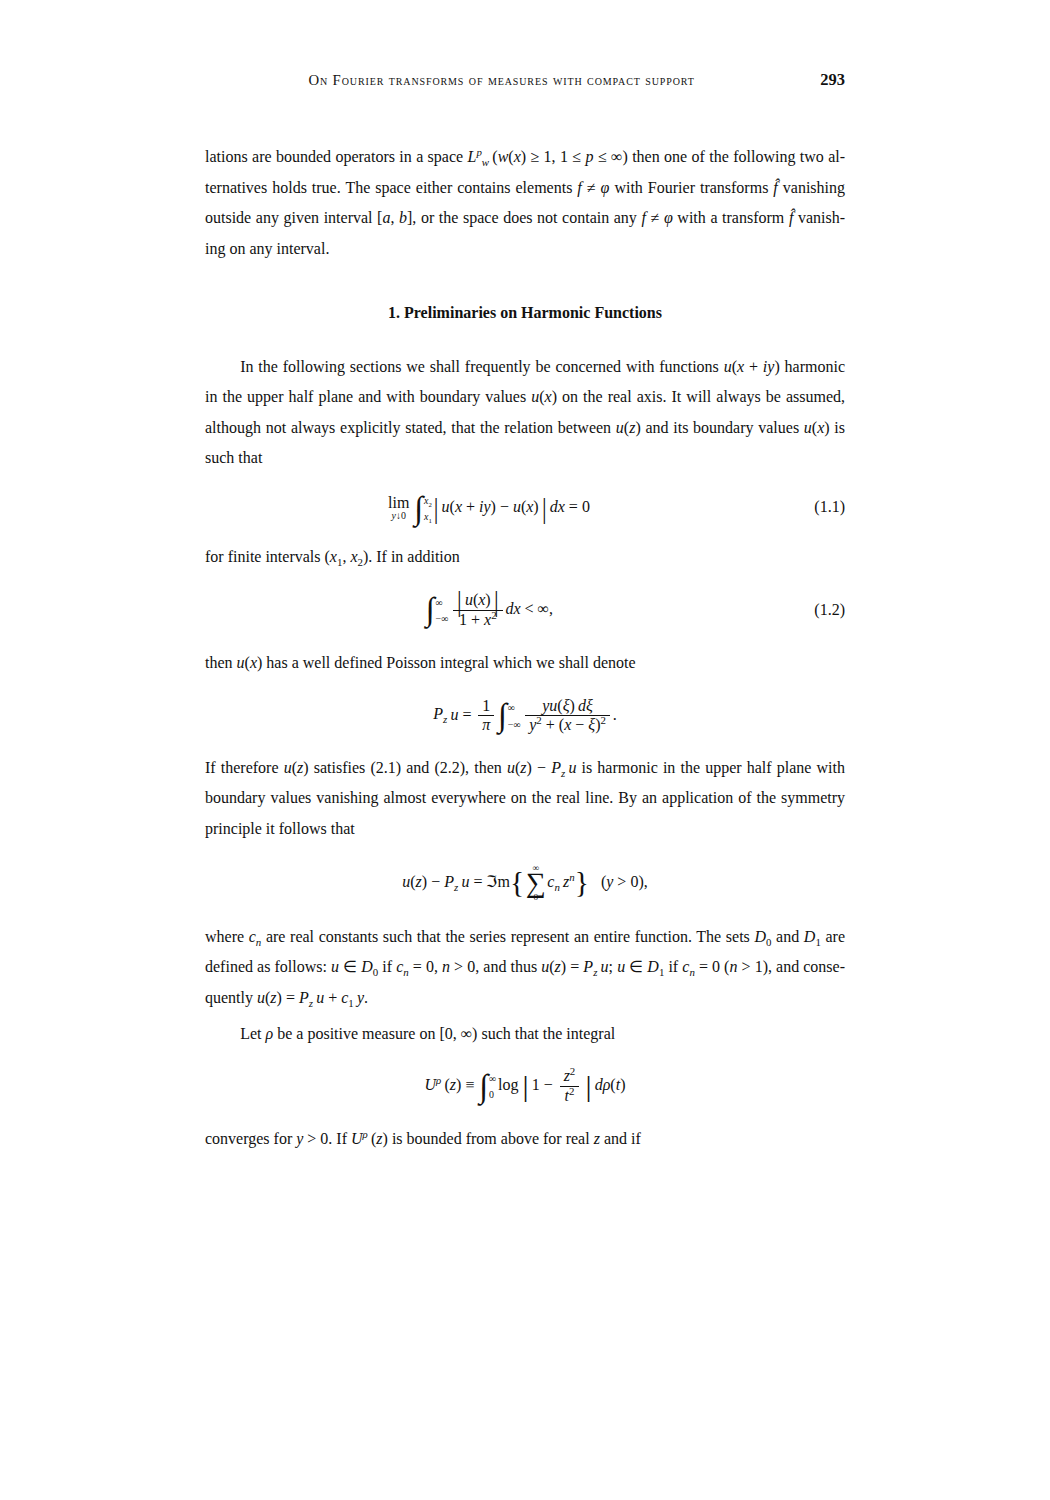On Fourier transforms of measures with compact support 293
lations are bounded operators in a space Lpw (w(x) ≥ 1, 1 ≤ p ≤ ∞) then one of the following two alternatives holds true. The space either contains elements f ≠ φ with Fourier transforms f̂ vanishing outside any given interval [a, b], or the space does not contain any f ≠ φ with a transform f̂ vanishing on any interval.
1. Preliminaries on Harmonic Functions
In the following sections we shall frequently be concerned with functions u(x + iy) harmonic in the upper half plane and with boundary values u(x) on the real axis. It will always be assumed, although not always explicitly stated, that the relation between u(z) and its boundary values u(x) is such that
lim y↓0∫x2 x1| u(x + iy) − u(x) | dx = 0
(1.1)
for finite intervals (x1, x2). If in addition
∫∞−∞| u(x) |1 + x2 dx < ∞,
(1.2)
then u(x) has a well defined Poisson integral which we shall denote
Pz u = 1 π∫∞−∞yu(ξ) dξ y2 + (x − ξ)2.
If therefore u(z) satisfies (2.1) and (2.2), then u(z) − Pz u is harmonic in the upper half plane with boundary values vanishing almost everywhere on the real line. By an application of the symmetry principle it follows that
u(z) − Pz u = ℑm{∞∑0 cn zn} (y > 0),
where cn are real constants such that the series represent an entire function. The sets D0 and D1 are defined as follows: u ∈ D0 if cn = 0, n > 0, and thus u(z) = Pz u; u ∈ D1 if cn = 0 (n > 1), and consequently u(z) = Pz u + c1 y.
Let ρ be a positive measure on [0, ∞) such that the integral
Uρ (z) ≡ ∫∞0log | 1 − z2 t2 | dρ(t)
converges for y > 0. If Uρ (z) is bounded from above for real z and if